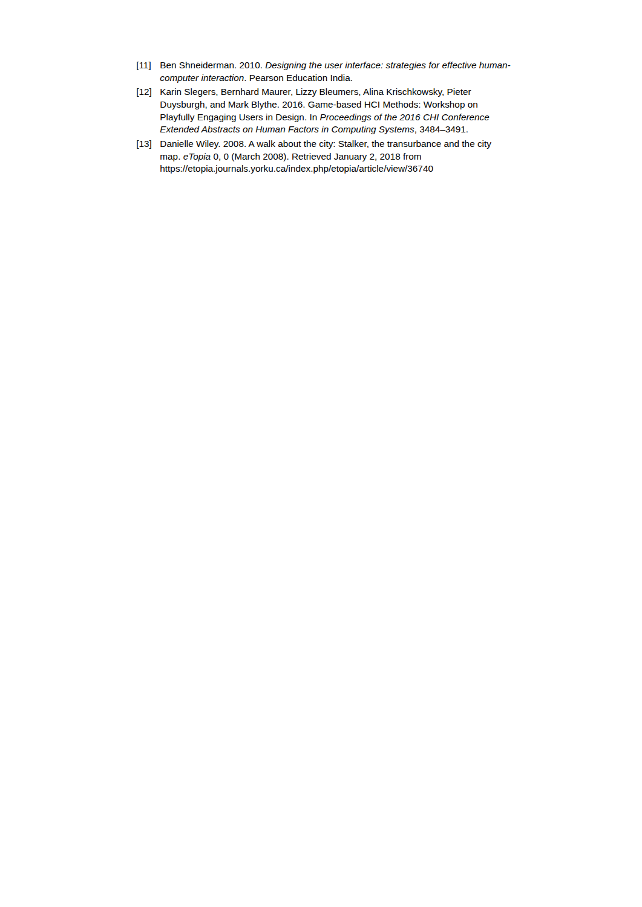[11] Ben Shneiderman. 2010. Designing the user interface: strategies for effective human-computer interaction. Pearson Education India.
[12] Karin Slegers, Bernhard Maurer, Lizzy Bleumers, Alina Krischkowsky, Pieter Duysburgh, and Mark Blythe. 2016. Game-based HCI Methods: Workshop on Playfully Engaging Users in Design. In Proceedings of the 2016 CHI Conference Extended Abstracts on Human Factors in Computing Systems, 3484–3491.
[13] Danielle Wiley. 2008. A walk about the city: Stalker, the transurbance and the city map. eTopia 0, 0 (March 2008). Retrieved January 2, 2018 from https://etopia.journals.yorku.ca/index.php/etopia/article/view/36740